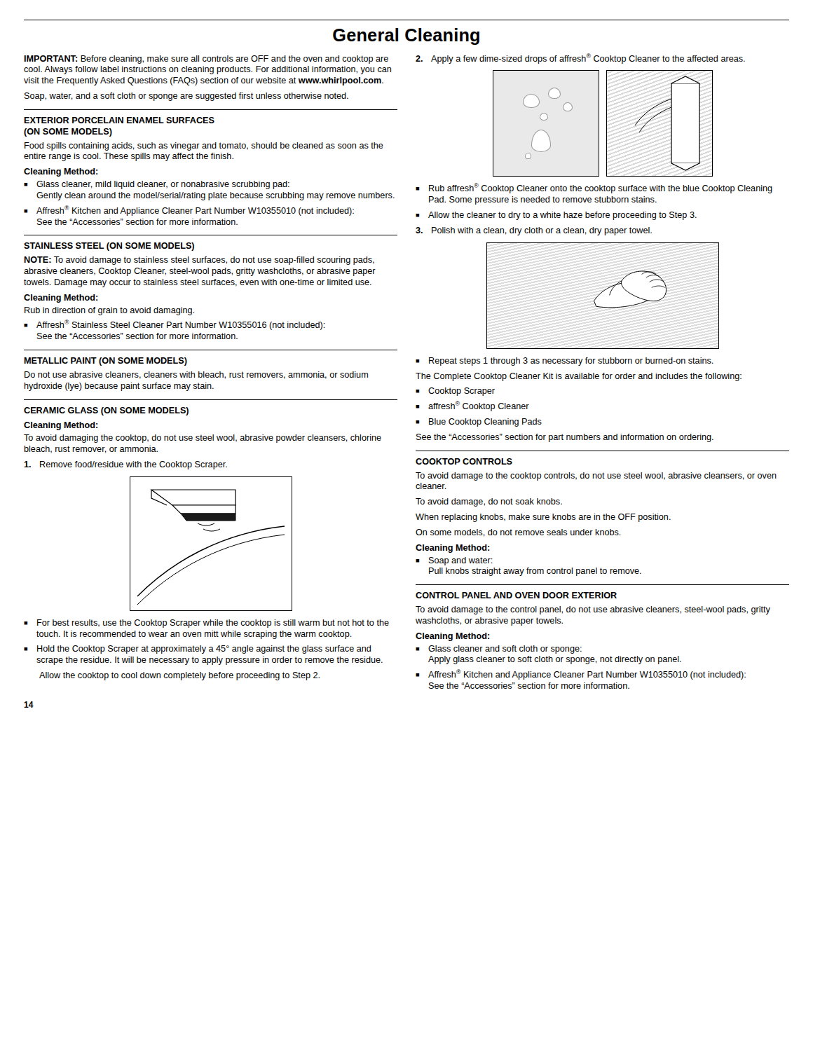General Cleaning
IMPORTANT: Before cleaning, make sure all controls are OFF and the oven and cooktop are cool. Always follow label instructions on cleaning products. For additional information, you can visit the Frequently Asked Questions (FAQs) section of our website at www.whirlpool.com.
Soap, water, and a soft cloth or sponge are suggested first unless otherwise noted.
EXTERIOR PORCELAIN ENAMEL SURFACES
(on some models)
Food spills containing acids, such as vinegar and tomato, should be cleaned as soon as the entire range is cool. These spills may affect the finish.
Cleaning Method:
Glass cleaner, mild liquid cleaner, or nonabrasive scrubbing pad:
Gently clean around the model/serial/rating plate because scrubbing may remove numbers.
Affresh® Kitchen and Appliance Cleaner Part Number W10355010 (not included):
See the “Accessories” section for more information.
STAINLESS STEEL (on some models)
NOTE: To avoid damage to stainless steel surfaces, do not use soap-filled scouring pads, abrasive cleaners, Cooktop Cleaner, steel-wool pads, gritty washcloths, or abrasive paper towels. Damage may occur to stainless steel surfaces, even with one-time or limited use.
Cleaning Method:
Rub in direction of grain to avoid damaging.
Affresh® Stainless Steel Cleaner Part Number W10355016 (not included):
See the “Accessories” section for more information.
METALLIC PAINT (on some models)
Do not use abrasive cleaners, cleaners with bleach, rust removers, ammonia, or sodium hydroxide (lye) because paint surface may stain.
CERAMIC GLASS (on some models)
Cleaning Method:
To avoid damaging the cooktop, do not use steel wool, abrasive powder cleansers, chlorine bleach, rust remover, or ammonia.
Remove food/residue with the Cooktop Scraper.
For best results, use the Cooktop Scraper while the cooktop is still warm but not hot to the touch. It is recommended to wear an oven mitt while scraping the warm cooktop.
Hold the Cooktop Scraper at approximately a 45° angle against the glass surface and scrape the residue. It will be necessary to apply pressure in order to remove the residue.
Allow the cooktop to cool down completely before proceeding to Step 2.
14
Apply a few dime-sized drops of affresh® Cooktop Cleaner to the affected areas.
Rub affresh® Cooktop Cleaner onto the cooktop surface with the blue Cooktop Cleaning Pad. Some pressure is needed to remove stubborn stains.
Allow the cleaner to dry to a white haze before proceeding to Step 3.
Polish with a clean, dry cloth or a clean, dry paper towel.
Repeat steps 1 through 3 as necessary for stubborn or burned-on stains.
The Complete Cooktop Cleaner Kit is available for order and includes the following:
Cooktop Scraper
affresh® Cooktop Cleaner
Blue Cooktop Cleaning Pads
See the “Accessories” section for part numbers and information on ordering.
COOKTOP CONTROLS
To avoid damage to the cooktop controls, do not use steel wool, abrasive cleansers, or oven cleaner.
To avoid damage, do not soak knobs.
When replacing knobs, make sure knobs are in the OFF position.
On some models, do not remove seals under knobs.
Cleaning Method:
Soap and water:
Pull knobs straight away from control panel to remove.
CONTROL PANEL AND OVEN DOOR EXTERIOR
To avoid damage to the control panel, do not use abrasive cleaners, steel-wool pads, gritty washcloths, or abrasive paper towels.
Cleaning Method:
Glass cleaner and soft cloth or sponge:
Apply glass cleaner to soft cloth or sponge, not directly on panel.
Affresh® Kitchen and Appliance Cleaner Part Number W10355010 (not included):
See the “Accessories” section for more information.